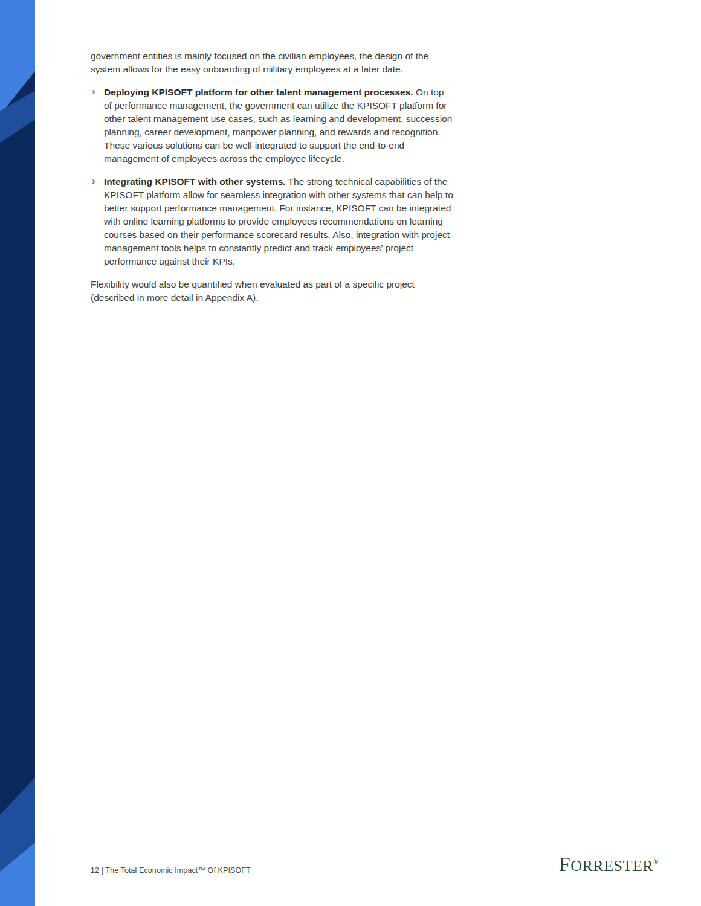government entities is mainly focused on the civilian employees, the design of the system allows for the easy onboarding of military employees at a later date.
Deploying KPISOFT platform for other talent management processes. On top of performance management, the government can utilize the KPISOFT platform for other talent management use cases, such as learning and development, succession planning, career development, manpower planning, and rewards and recognition. These various solutions can be well-integrated to support the end-to-end management of employees across the employee lifecycle.
Integrating KPISOFT with other systems. The strong technical capabilities of the KPISOFT platform allow for seamless integration with other systems that can help to better support performance management. For instance, KPISOFT can be integrated with online learning platforms to provide employees recommendations on learning courses based on their performance scorecard results. Also, integration with project management tools helps to constantly predict and track employees’ project performance against their KPIs.
Flexibility would also be quantified when evaluated as part of a specific project (described in more detail in Appendix A).
12 | The Total Economic Impact™ Of KPISOFT
FORRESTER®